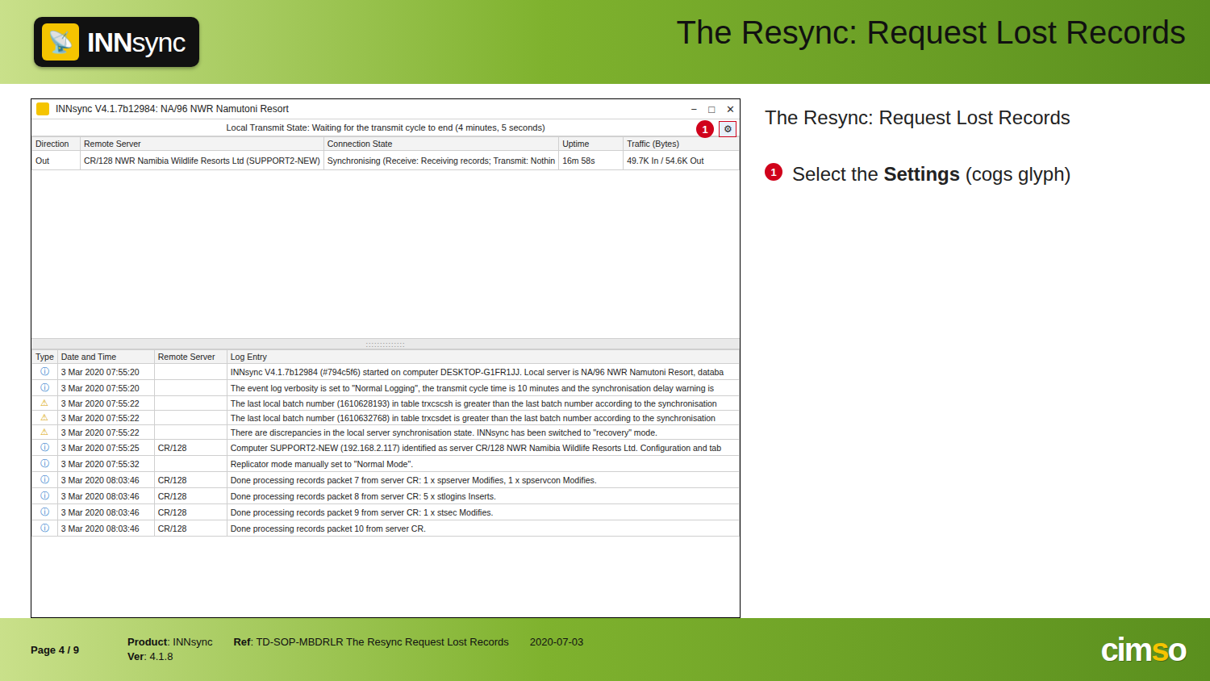📡
INN sync
The Resync: Request Lost Records
INNsync V4.1.7b12984: NA/96 NWR Namutoni Resort −□✕
Local Transmit State: Waiting for the transmit cycle to end (4 minutes, 5 seconds) 1 ⚙
| Direction | Remote Server | Connection State | Uptime | Traffic (Bytes) |
| --- | --- | --- | --- | --- |
| Out | CR/128 NWR Namibia Wildlife Resorts Ltd (SUPPORT2-NEW) | Synchronising (Receive: Receiving records; Transmit: Nothin | 16m 58s | 49.7K In / 54.6K Out |
::::::::::::::
| Type | Date and Time | Remote Server | Log Entry |
| --- | --- | --- | --- |
| ⓘ | 3 Mar 2020 07:55:20 | | INNsync V4.1.7b12984 (#794c5f6) started on computer DESKTOP-G1FR1JJ. Local server is NA/96 NWR Namutoni Resort, databa |
| ⓘ | 3 Mar 2020 07:55:20 | | The event log verbosity is set to "Normal Logging", the transmit cycle time is 10 minutes and the synchronisation delay warning is |
| ⚠ | 3 Mar 2020 07:55:22 | | The last local batch number (1610628193) in table trxcscsh is greater than the last batch number according to the synchronisation |
| ⚠ | 3 Mar 2020 07:55:22 | | The last local batch number (1610632768) in table trxcsdet is greater than the last batch number according to the synchronisation |
| ⚠ | 3 Mar 2020 07:55:22 | | There are discrepancies in the local server synchronisation state. INNsync has been switched to "recovery" mode. |
| ⓘ | 3 Mar 2020 07:55:25 | CR/128 | Computer SUPPORT2-NEW (192.168.2.117) identified as server CR/128 NWR Namibia Wildlife Resorts Ltd. Configuration and tab |
| ⓘ | 3 Mar 2020 07:55:32 | | Replicator mode manually set to "Normal Mode". |
| ⓘ | 3 Mar 2020 08:03:46 | CR/128 | Done processing records packet 7 from server CR: 1 x spserver Modifies, 1 x spservcon Modifies. |
| ⓘ | 3 Mar 2020 08:03:46 | CR/128 | Done processing records packet 8 from server CR: 5 x stlogins Inserts. |
| ⓘ | 3 Mar 2020 08:03:46 | CR/128 | Done processing records packet 9 from server CR: 1 x stsec Modifies. |
| ⓘ | 3 Mar 2020 08:03:46 | CR/128 | Done processing records packet 10 from server CR. |
The Resync: Request Lost Records
1 Select the Settings (cogs glyph)
Page 4 / 9
Product: INNsync
Ver: 4.1.8
Ref: TD-SOP-MBDRLR The Resync Request Lost Records
2020-07-03
cimso